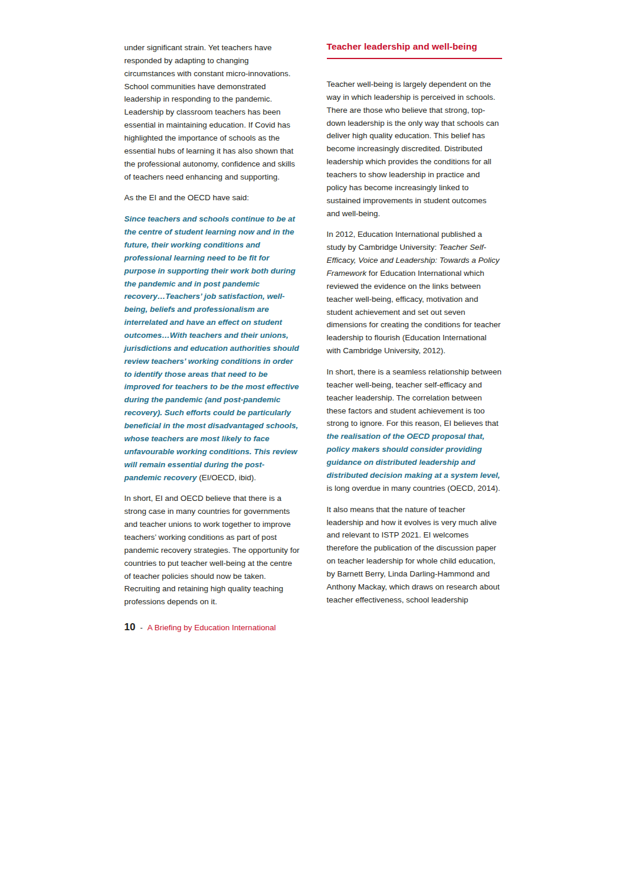under significant strain. Yet teachers have responded by adapting to changing circumstances with constant micro-innovations. School communities have demonstrated leadership in responding to the pandemic. Leadership by classroom teachers has been essential in maintaining education. If Covid has highlighted the importance of schools as the essential hubs of learning it has also shown that the professional autonomy, confidence and skills of teachers need enhancing and supporting.
As the EI and the OECD have said:
Since teachers and schools continue to be at the centre of student learning now and in the future, their working conditions and professional learning need to be fit for purpose in supporting their work both during the pandemic and in post pandemic recovery…Teachers’ job satisfaction, well-being, beliefs and professionalism are interrelated and have an effect on student outcomes…With teachers and their unions, jurisdictions and education authorities should review teachers’ working conditions in order to identify those areas that need to be improved for teachers to be the most effective during the pandemic (and post-pandemic recovery). Such efforts could be particularly beneficial in the most disadvantaged schools, whose teachers are most likely to face unfavourable working conditions. This review will remain essential during the post-pandemic recovery (EI/OECD, ibid).
In short, EI and OECD believe that there is a strong case in many countries for governments and teacher unions to work together to improve teachers’ working conditions as part of post pandemic recovery strategies. The opportunity for countries to put teacher well-being at the centre of teacher policies should now be taken. Recruiting and retaining high quality teaching professions depends on it.
Teacher leadership and well-being
Teacher well-being is largely dependent on the way in which leadership is perceived in schools. There are those who believe that strong, top-down leadership is the only way that schools can deliver high quality education. This belief has become increasingly discredited. Distributed leadership which provides the conditions for all teachers to show leadership in practice and policy has become increasingly linked to sustained improvements in student outcomes and well-being.
In 2012, Education International published a study by Cambridge University: Teacher Self-Efficacy, Voice and Leadership: Towards a Policy Framework for Education International which reviewed the evidence on the links between teacher well-being, efficacy, motivation and student achievement and set out seven dimensions for creating the conditions for teacher leadership to flourish (Education International with Cambridge University, 2012).
In short, there is a seamless relationship between teacher well-being, teacher self-efficacy and teacher leadership. The correlation between these factors and student achievement is too strong to ignore. For this reason, EI believes that the realisation of the OECD proposal that, policy makers should consider providing guidance on distributed leadership and distributed decision making at a system level, is long overdue in many countries (OECD, 2014).
It also means that the nature of teacher leadership and how it evolves is very much alive and relevant to ISTP 2021. EI welcomes therefore the publication of the discussion paper on teacher leadership for whole child education, by Barnett Berry, Linda Darling-Hammond and Anthony Mackay, which draws on research about teacher effectiveness, school leadership
10 - A Briefing by Education International